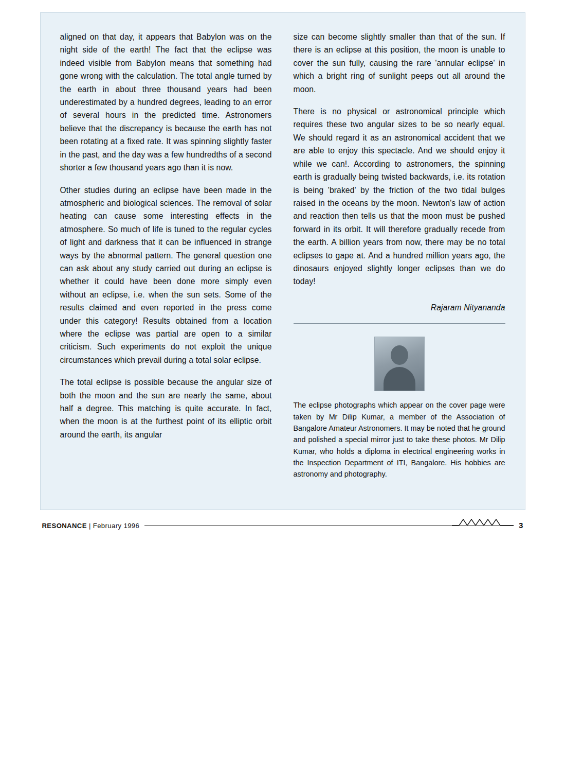aligned on that day, it appears that Babylon was on the night side of the earth! The fact that the eclipse was indeed visible from Babylon means that something had gone wrong with the calculation. The total angle turned by the earth in about three thousand years had been underestimated by a hundred degrees, leading to an error of several hours in the predicted time. Astronomers believe that the discrepancy is because the earth has not been rotating at a fixed rate. It was spinning slightly faster in the past, and the day was a few hundredths of a second shorter a few thousand years ago than it is now.
Other studies during an eclipse have been made in the atmospheric and biological sciences. The removal of solar heating can cause some interesting effects in the atmosphere. So much of life is tuned to the regular cycles of light and darkness that it can be influenced in strange ways by the abnormal pattern. The general question one can ask about any study carried out during an eclipse is whether it could have been done more simply even without an eclipse, i.e. when the sun sets. Some of the results claimed and even reported in the press come under this category! Results obtained from a location where the eclipse was partial are open to a similar criticism. Such experiments do not exploit the unique circumstances which prevail during a total solar eclipse.
The total eclipse is possible because the angular size of both the moon and the sun are nearly the same, about half a degree. This matching is quite accurate. In fact, when the moon is at the furthest point of its elliptic orbit around the earth, its angular
size can become slightly smaller than that of the sun. If there is an eclipse at this position, the moon is unable to cover the sun fully, causing the rare 'annular eclipse' in which a bright ring of sunlight peeps out all around the moon.
There is no physical or astronomical principle which requires these two angular sizes to be so nearly equal. We should regard it as an astronomical accident that we are able to enjoy this spectacle. And we should enjoy it while we can!. According to astronomers, the spinning earth is gradually being twisted backwards, i.e. its rotation is being 'braked' by the friction of the two tidal bulges raised in the oceans by the moon. Newton's law of action and reaction then tells us that the moon must be pushed forward in its orbit. It will therefore gradually recede from the earth. A billion years from now, there may be no total eclipses to gape at. And a hundred million years ago, the dinosaurs enjoyed slightly longer eclipses than we do today!
Rajaram Nityananda
The eclipse photographs which appear on the cover page were taken by Mr Dilip Kumar, a member of the Association of Bangalore Amateur Astronomers. It may be noted that he ground and polished a special mirror just to take these photos. Mr Dilip Kumar, who holds a diploma in electrical engineering works in the Inspection Department of ITI, Bangalore. His hobbies are astronomy and photography.
RESONANCE | February 1996
3